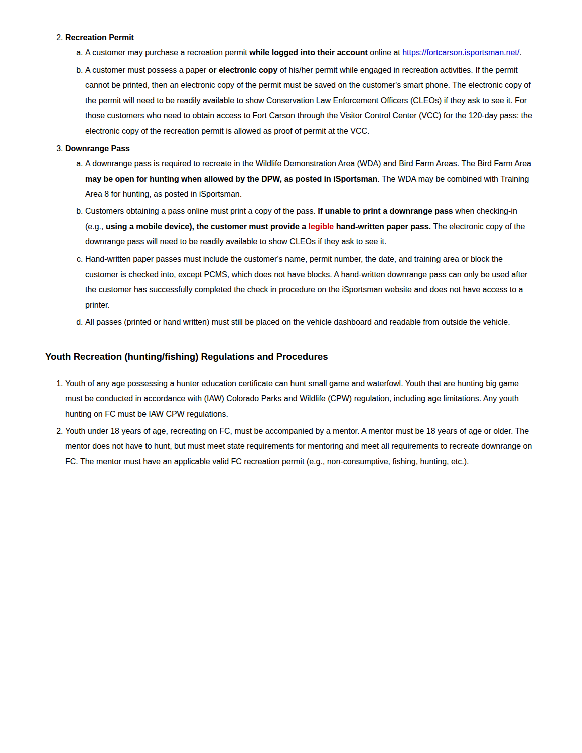Recreation Permit
A customer may purchase a recreation permit while logged into their account online at https://fortcarson.isportsman.net/.
A customer must possess a paper or electronic copy of his/her permit while engaged in recreation activities. If the permit cannot be printed, then an electronic copy of the permit must be saved on the customer's smart phone. The electronic copy of the permit will need to be readily available to show Conservation Law Enforcement Officers (CLEOs) if they ask to see it. For those customers who need to obtain access to Fort Carson through the Visitor Control Center (VCC) for the 120-day pass: the electronic copy of the recreation permit is allowed as proof of permit at the VCC.
Downrange Pass
A downrange pass is required to recreate in the Wildlife Demonstration Area (WDA) and Bird Farm Areas. The Bird Farm Area may be open for hunting when allowed by the DPW, as posted in iSportsman. The WDA may be combined with Training Area 8 for hunting, as posted in iSportsman.
Customers obtaining a pass online must print a copy of the pass. If unable to print a downrange pass when checking-in (e.g., using a mobile device), the customer must provide a legible hand-written paper pass. The electronic copy of the downrange pass will need to be readily available to show CLEOs if they ask to see it.
Hand-written paper passes must include the customer's name, permit number, the date, and training area or block the customer is checked into, except PCMS, which does not have blocks. A hand-written downrange pass can only be used after the customer has successfully completed the check in procedure on the iSportsman website and does not have access to a printer.
All passes (printed or hand written) must still be placed on the vehicle dashboard and readable from outside the vehicle.
Youth Recreation (hunting/fishing) Regulations and Procedures
Youth of any age possessing a hunter education certificate can hunt small game and waterfowl. Youth that are hunting big game must be conducted in accordance with (IAW) Colorado Parks and Wildlife (CPW) regulation, including age limitations. Any youth hunting on FC must be IAW CPW regulations.
Youth under 18 years of age, recreating on FC, must be accompanied by a mentor. A mentor must be 18 years of age or older. The mentor does not have to hunt, but must meet state requirements for mentoring and meet all requirements to recreate downrange on FC. The mentor must have an applicable valid FC recreation permit (e.g., non-consumptive, fishing, hunting, etc.).